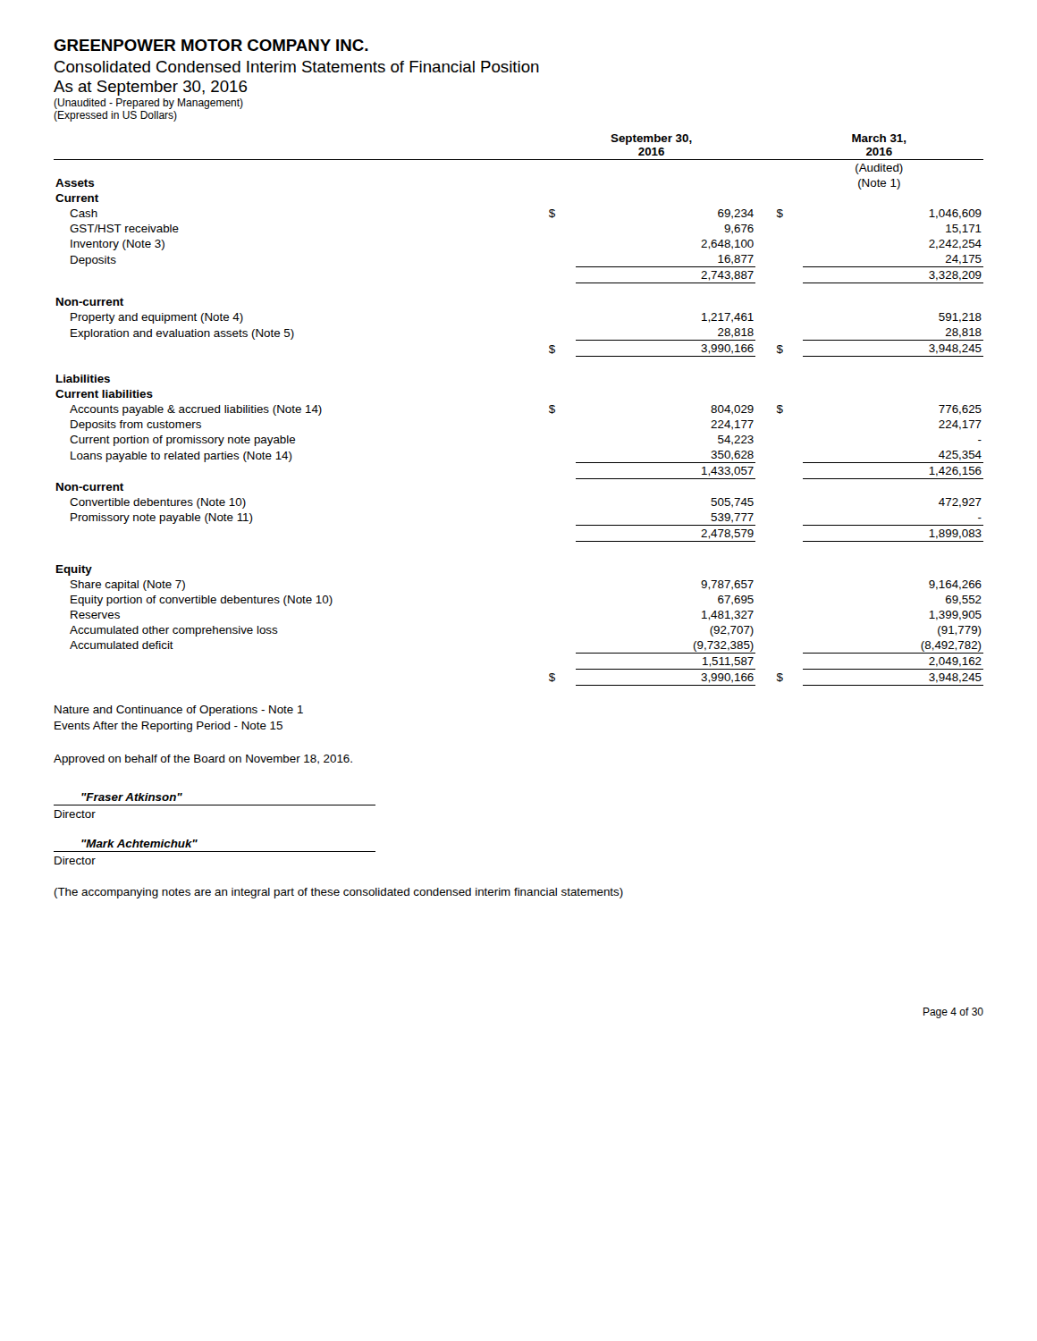GREENPOWER MOTOR COMPANY INC.
Consolidated Condensed Interim Statements of Financial Position
As at September 30, 2016
(Unaudited - Prepared by Management)
(Expressed in US Dollars)
| | September 30, 2016 | | March 31, 2016 |
| | | | (Audited) |
| Assets | | | (Note 1) |
| Current | | | |
| Cash | $ | 69,234 | | $ | 1,046,609 |
| GST/HST receivable | | 9,676 | | | 15,171 |
| Inventory (Note 3) | | 2,648,100 | | | 2,242,254 |
| Deposits | | 16,877 | | | 24,175 |
| | | 2,743,887 | | | 3,328,209 |
| Non-current | | | |
| Property and equipment (Note 4) | | 1,217,461 | | | 591,218 |
| Exploration and evaluation assets (Note 5) | | 28,818 | | | 28,818 |
| | $ | 3,990,166 | | $ | 3,948,245 |
| Liabilities | | | |
| Current liabilities | | | |
| Accounts payable & accrued liabilities (Note 14) | $ | 804,029 | | $ | 776,625 |
| Deposits from customers | | 224,177 | | | 224,177 |
| Current portion of promissory note payable | | 54,223 | | | - |
| Loans payable to related parties (Note 14) | | 350,628 | | | 425,354 |
| | | 1,433,057 | | | 1,426,156 |
| Non-current | | | |
| Convertible debentures (Note 10) | | 505,745 | | | 472,927 |
| Promissory note payable (Note 11) | | 539,777 | | | - |
| | | 2,478,579 | | | 1,899,083 |
| Equity | | | |
| Share capital (Note 7) | | 9,787,657 | | | 9,164,266 |
| Equity portion of convertible debentures (Note 10) | | 67,695 | | | 69,552 |
| Reserves | | 1,481,327 | | | 1,399,905 |
| Accumulated other comprehensive loss | | (92,707) | | | (91,779) |
| Accumulated deficit | | (9,732,385) | | | (8,492,782) |
| | | 1,511,587 | | | 2,049,162 |
| | $ | 3,990,166 | | $ | 3,948,245 |
Nature and Continuance of Operations - Note 1
Events After the Reporting Period - Note 15
Approved on behalf of the Board on November 18, 2016.
"Fraser Atkinson"
Director
"Mark Achtemichuk"
Director
(The accompanying notes are an integral part of these consolidated condensed interim financial statements)
Page 4 of 30